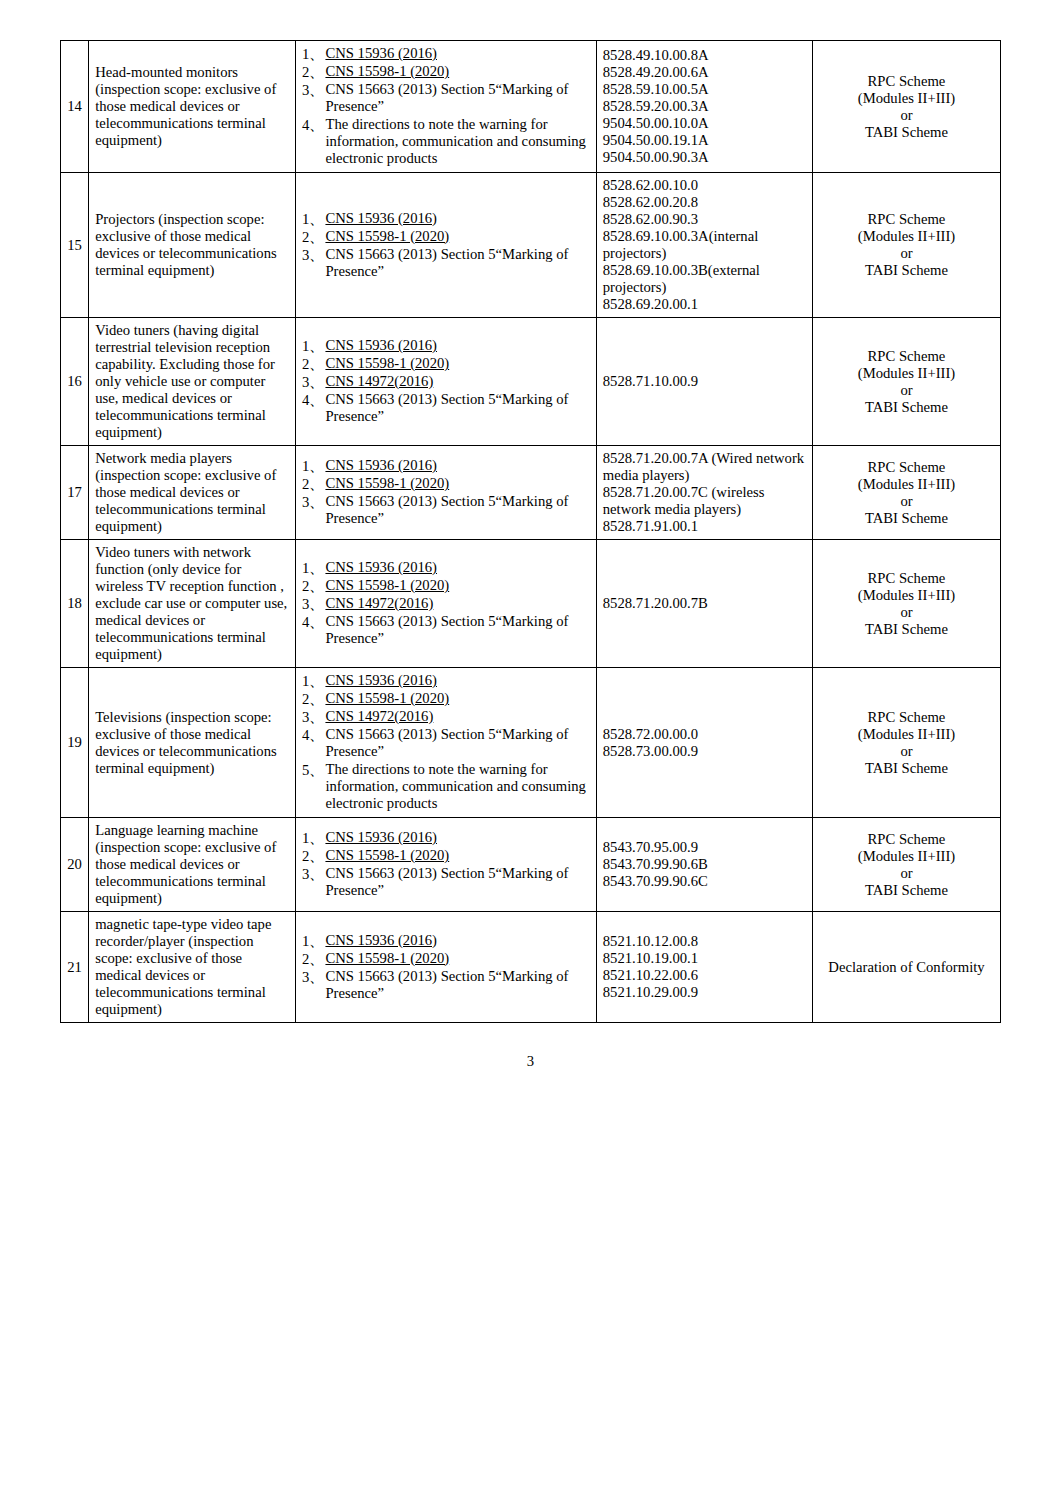| 14 | Head-mounted monitors (inspection scope: exclusive of those medical devices or telecommunications terminal equipment) | CNS 15936 (2016) CNS 15598-1 (2020) CNS 15663 (2013) Section 5“Marking of Presence” The directions to note the warning for information, communication and consuming electronic products | 8528.49.10.00.8A 8528.49.20.00.6A 8528.59.10.00.5A 8528.59.20.00.3A 9504.50.00.10.0A 9504.50.00.19.1A 9504.50.00.90.3A | RPC Scheme (Modules II+III) or TABI Scheme |
| 15 | Projectors (inspection scope: exclusive of those medical devices or telecommunications terminal equipment) | CNS 15936 (2016) CNS 15598-1 (2020) CNS 15663 (2013) Section 5“Marking of Presence” | 8528.62.00.10.0 8528.62.00.20.8 8528.62.00.90.3 8528.69.10.00.3A(internal projectors) 8528.69.10.00.3B(external projectors) 8528.69.20.00.1 | RPC Scheme (Modules II+III) or TABI Scheme |
| 16 | Video tuners (having digital terrestrial television reception capability. Excluding those for only vehicle use or computer use, medical devices or telecommunications terminal equipment) | CNS 15936 (2016) CNS 15598-1 (2020) CNS 14972(2016) CNS 15663 (2013) Section 5“Marking of Presence” | 8528.71.10.00.9 | RPC Scheme (Modules II+III) or TABI Scheme |
| 17 | Network media players (inspection scope: exclusive of those medical devices or telecommunications terminal equipment) | CNS 15936 (2016) CNS 15598-1 (2020) CNS 15663 (2013) Section 5“Marking of Presence” | 8528.71.20.00.7A (Wired network media players) 8528.71.20.00.7C (wireless network media players) 8528.71.91.00.1 | RPC Scheme (Modules II+III) or TABI Scheme |
| 18 | Video tuners with network function (only device for wireless TV reception function , exclude car use or computer use, medical devices or telecommunications terminal equipment) | CNS 15936 (2016) CNS 15598-1 (2020) CNS 14972(2016) CNS 15663 (2013) Section 5“Marking of Presence” | 8528.71.20.00.7B | RPC Scheme (Modules II+III) or TABI Scheme |
| 19 | Televisions (inspection scope: exclusive of those medical devices or telecommunications terminal equipment) | CNS 15936 (2016) CNS 15598-1 (2020) CNS 14972(2016) CNS 15663 (2013) Section 5“Marking of Presence” The directions to note the warning for information, communication and consuming electronic products | 8528.72.00.00.0 8528.73.00.00.9 | RPC Scheme (Modules II+III) or TABI Scheme |
| 20 | Language learning machine (inspection scope: exclusive of those medical devices or telecommunications terminal equipment) | CNS 15936 (2016) CNS 15598-1 (2020) CNS 15663 (2013) Section 5“Marking of Presence” | 8543.70.95.00.9 8543.70.99.90.6B 8543.70.99.90.6C | RPC Scheme (Modules II+III) or TABI Scheme |
| 21 | magnetic tape-type video tape recorder/player (inspection scope: exclusive of those medical devices or telecommunications terminal equipment) | CNS 15936 (2016) CNS 15598-1 (2020) CNS 15663 (2013) Section 5“Marking of Presence” | 8521.10.12.00.8 8521.10.19.00.1 8521.10.22.00.6 8521.10.29.00.9 | Declaration of Conformity |
3